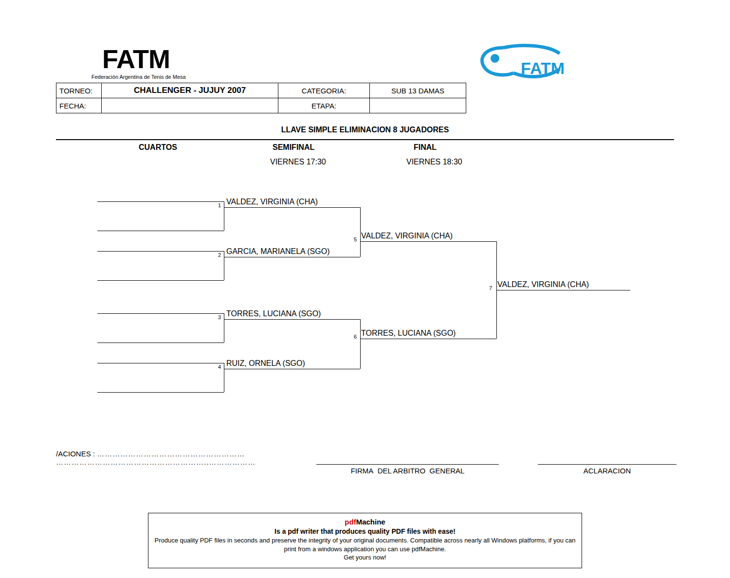FATM
Federación Argentina de Tenis de Mesa
FATM
| TORNEO: | CHALLENGER - JUJUY 2007 | CATEGORIA: | SUB 13 DAMAS |
| FECHA: | | ETAPA: | |
LLAVE SIMPLE ELIMINACION 8 JUGADORES
CUARTOS SEMIFINAL FINAL VIERNES 17:30 VIERNES 18:30
1
VALDEZ, VIRGINIA (CHA)
2
GARCIA, MARIANELA (SGO)
3
TORRES, LUCIANA (SGO)
4
RUIZ, ORNELA (SGO)
5
VALDEZ, VIRGINIA (CHA)
6
TORRES, LUCIANA (SGO)
7
VALDEZ, VIRGINIA (CHA)
/ACIONES : …………………………………………………
…………………………………………………..………………
FIRMA DEL ARBITRO GENERAL
ACLARACION
pdf Machine
Is a pdf writer that produces quality PDF files with ease!
Produce quality PDF files in seconds and preserve the integrity of your original documents. Compatible across nearly all Windows platforms, if you can print from a windows application you can use pdfMachine.
Get yours now!